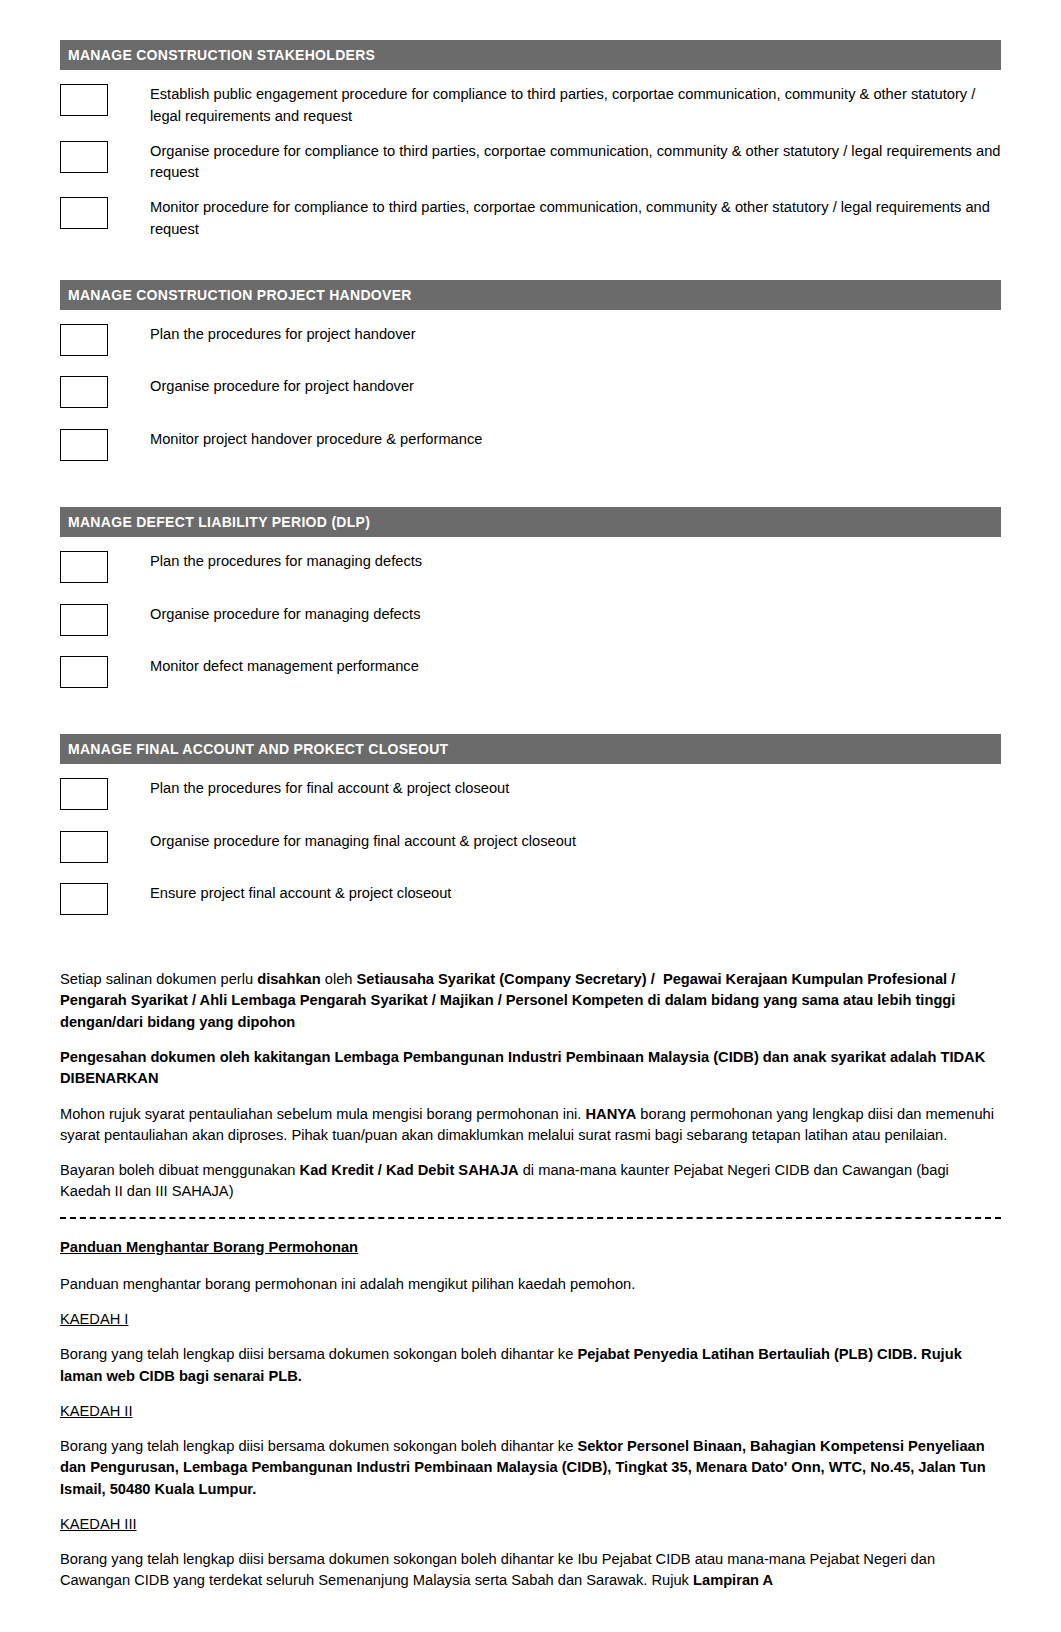MANAGE CONSTRUCTION STAKEHOLDERS
| | Establish public engagement procedure for compliance to third parties, corportae communication, community & other statutory / legal requirements and request |
| | Organise procedure for compliance to third parties, corportae communication, community & other statutory / legal requirements and request |
| | Monitor procedure for compliance to third parties, corportae communication, community & other statutory / legal requirements and request |
MANAGE CONSTRUCTION PROJECT HANDOVER
| | Plan the procedures for project handover |
| | Organise procedure for project handover |
| | Monitor project handover procedure & performance |
MANAGE DEFECT LIABILITY PERIOD (DLP)
| | Plan the procedures for managing defects |
| | Organise procedure for managing defects |
| | Monitor defect management performance |
MANAGE FINAL ACCOUNT AND PROKECT CLOSEOUT
| | Plan the procedures for final account & project closeout |
| | Organise procedure for managing final account & project closeout |
| | Ensure project final account & project closeout |
Setiap salinan dokumen perlu disahkan oleh Setiausaha Syarikat (Company Secretary) / Pegawai Kerajaan Kumpulan Profesional / Pengarah Syarikat / Ahli Lembaga Pengarah Syarikat / Majikan / Personel Kompeten di dalam bidang yang sama atau lebih tinggi dengan/dari bidang yang dipohon
Pengesahan dokumen oleh kakitangan Lembaga Pembangunan Industri Pembinaan Malaysia (CIDB) dan anak syarikat adalah TIDAK DIBENARKAN
Mohon rujuk syarat pentauliahan sebelum mula mengisi borang permohonan ini. HANYA borang permohonan yang lengkap diisi dan memenuhi syarat pentauliahan akan diproses. Pihak tuan/puan akan dimaklumkan melalui surat rasmi bagi sebarang tetapan latihan atau penilaian.
Bayaran boleh dibuat menggunakan Kad Kredit / Kad Debit SAHAJA di mana-mana kaunter Pejabat Negeri CIDB dan Cawangan (bagi Kaedah II dan III SAHAJA)
Panduan Menghantar Borang Permohonan
Panduan menghantar borang permohonan ini adalah mengikut pilihan kaedah pemohon.
KAEDAH I
Borang yang telah lengkap diisi bersama dokumen sokongan boleh dihantar ke Pejabat Penyedia Latihan Bertauliah (PLB) CIDB. Rujuk laman web CIDB bagi senarai PLB.
KAEDAH II
Borang yang telah lengkap diisi bersama dokumen sokongan boleh dihantar ke Sektor Personel Binaan, Bahagian Kompetensi Penyeliaan dan Pengurusan, Lembaga Pembangunan Industri Pembinaan Malaysia (CIDB), Tingkat 35, Menara Dato' Onn, WTC, No.45, Jalan Tun Ismail, 50480 Kuala Lumpur.
KAEDAH III
Borang yang telah lengkap diisi bersama dokumen sokongan boleh dihantar ke Ibu Pejabat CIDB atau mana-mana Pejabat Negeri dan Cawangan CIDB yang terdekat seluruh Semenanjung Malaysia serta Sabah dan Sarawak. Rujuk Lampiran A